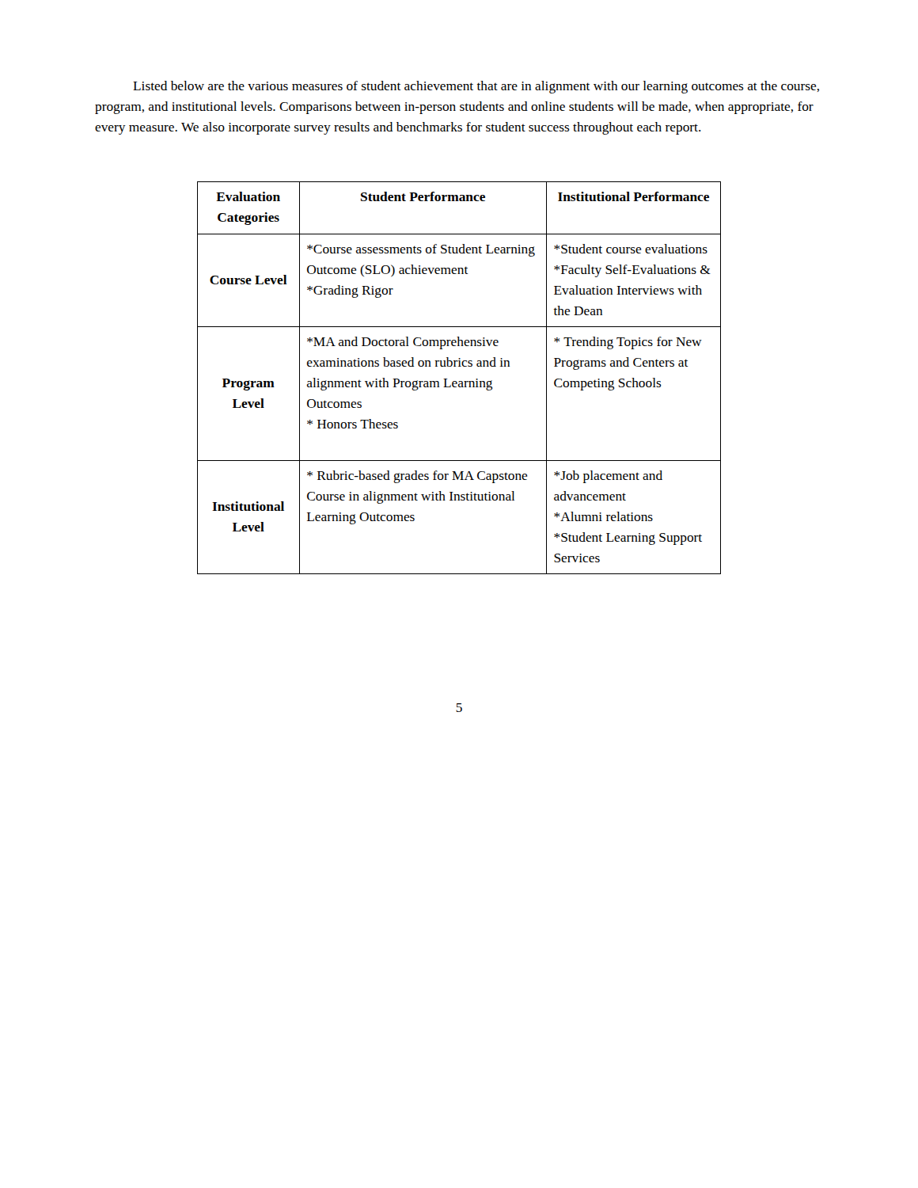Listed below are the various measures of student achievement that are in alignment with our learning outcomes at the course, program, and institutional levels. Comparisons between in-person students and online students will be made, when appropriate, for every measure. We also incorporate survey results and benchmarks for student success throughout each report.
| Evaluation Categories | Student Performance | Institutional Performance |
| --- | --- | --- |
| Course Level | *Course assessments of Student Learning Outcome (SLO) achievement *Grading Rigor | *Student course evaluations *Faculty Self-Evaluations & Evaluation Interviews with the Dean |
| Program Level | *MA and Doctoral Comprehensive examinations based on rubrics and in alignment with Program Learning Outcomes * Honors Theses | * Trending Topics for New Programs and Centers at Competing Schools |
| Institutional Level | * Rubric-based grades for MA Capstone Course in alignment with Institutional Learning Outcomes | *Job placement and advancement *Alumni relations *Student Learning Support Services |
5